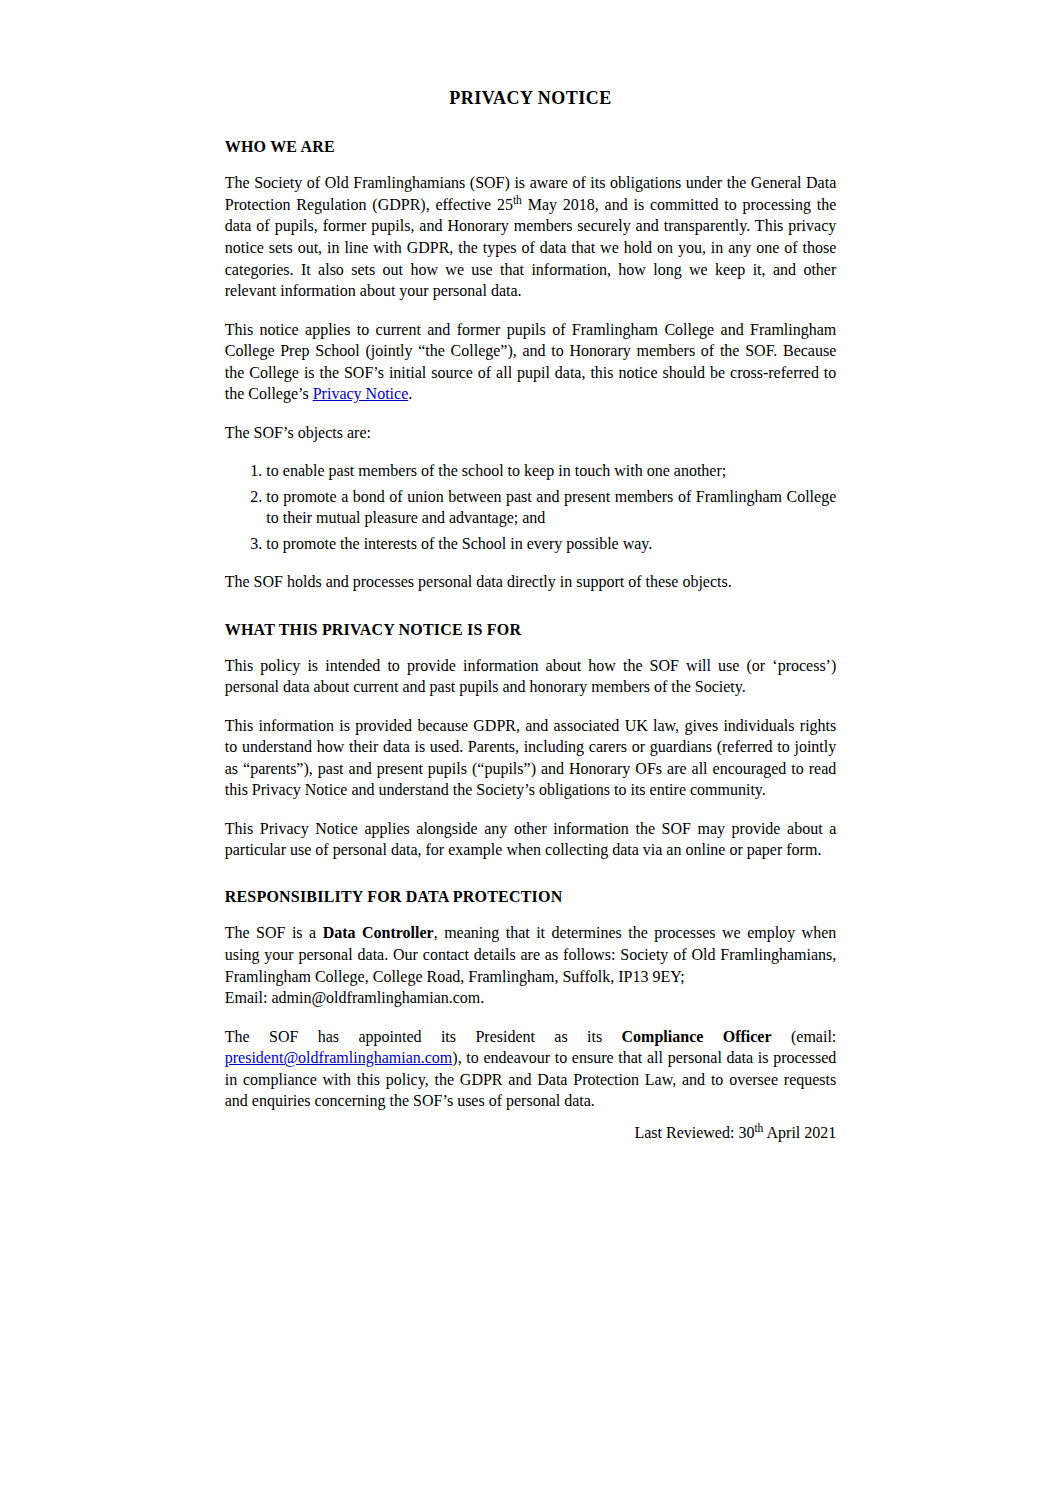PRIVACY NOTICE
WHO WE ARE
The Society of Old Framlinghamians (SOF) is aware of its obligations under the General Data Protection Regulation (GDPR), effective 25th May 2018, and is committed to processing the data of pupils, former pupils, and Honorary members securely and transparently. This privacy notice sets out, in line with GDPR, the types of data that we hold on you, in any one of those categories. It also sets out how we use that information, how long we keep it, and other relevant information about your personal data.
This notice applies to current and former pupils of Framlingham College and Framlingham College Prep School (jointly “the College”), and to Honorary members of the SOF. Because the College is the SOF’s initial source of all pupil data, this notice should be cross-referred to the College’s Privacy Notice.
The SOF’s objects are:
to enable past members of the school to keep in touch with one another;
to promote a bond of union between past and present members of Framlingham College to their mutual pleasure and advantage; and
to promote the interests of the School in every possible way.
The SOF holds and processes personal data directly in support of these objects.
WHAT THIS PRIVACY NOTICE IS FOR
This policy is intended to provide information about how the SOF will use (or ‘process’) personal data about current and past pupils and honorary members of the Society.
This information is provided because GDPR, and associated UK law, gives individuals rights to understand how their data is used. Parents, including carers or guardians (referred to jointly as “parents”), past and present pupils (“pupils”) and Honorary OFs are all encouraged to read this Privacy Notice and understand the Society’s obligations to its entire community.
This Privacy Notice applies alongside any other information the SOF may provide about a particular use of personal data, for example when collecting data via an online or paper form.
RESPONSIBILITY FOR DATA PROTECTION
The SOF is a Data Controller, meaning that it determines the processes we employ when using your personal data. Our contact details are as follows: Society of Old Framlinghamians, Framlingham College, College Road, Framlingham, Suffolk, IP13 9EY;
Email: admin@oldframlinghamian.com.
The SOF has appointed its President as its Compliance Officer (email: president@oldframlinghamian.com), to endeavour to ensure that all personal data is processed in compliance with this policy, the GDPR and Data Protection Law, and to oversee requests and enquiries concerning the SOF’s uses of personal data.
Last Reviewed: 30th April 2021